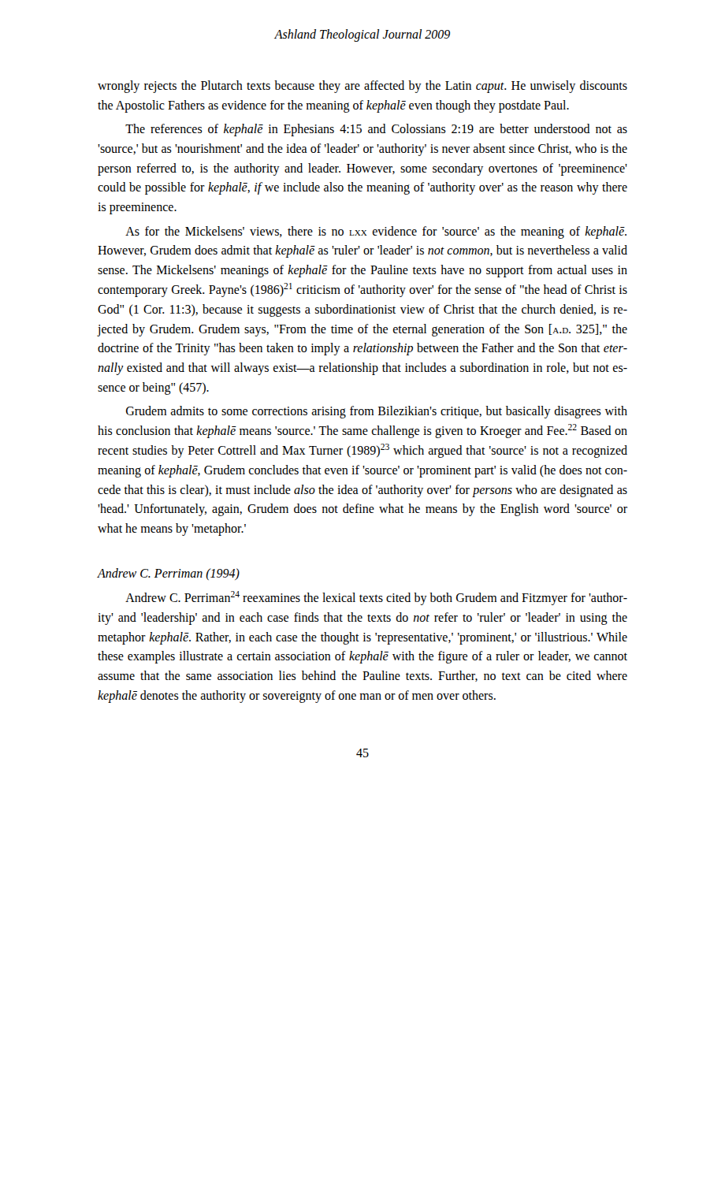Ashland Theological Journal 2009
wrongly rejects the Plutarch texts because they are affected by the Latin caput. He unwisely discounts the Apostolic Fathers as evidence for the meaning of kephalē even though they postdate Paul.
The references of kephalē in Ephesians 4:15 and Colossians 2:19 are better understood not as 'source,' but as 'nourishment' and the idea of 'leader' or 'authority' is never absent since Christ, who is the person referred to, is the authority and leader. However, some secondary overtones of 'preeminence' could be possible for kephalē, if we include also the meaning of 'authority over' as the reason why there is preeminence.
As for the Mickelsens' views, there is no lxx evidence for 'source' as the meaning of kephalē. However, Grudem does admit that kephalē as 'ruler' or 'leader' is not common, but is nevertheless a valid sense. The Mickelsens' meanings of kephalē for the Pauline texts have no support from actual uses in contemporary Greek. Payne's (1986)21 criticism of 'authority over' for the sense of "the head of Christ is God" (1 Cor. 11:3), because it suggests a subordinationist view of Christ that the church denied, is rejected by Grudem. Grudem says, "From the time of the eternal generation of the Son [a.d. 325]," the doctrine of the Trinity "has been taken to imply a relationship between the Father and the Son that eternally existed and that will always exist—a relationship that includes a subordination in role, but not essence or being" (457).
Grudem admits to some corrections arising from Bilezikian's critique, but basically disagrees with his conclusion that kephalē means 'source.' The same challenge is given to Kroeger and Fee.22 Based on recent studies by Peter Cottrell and Max Turner (1989)23 which argued that 'source' is not a recognized meaning of kephalē, Grudem concludes that even if 'source' or 'prominent part' is valid (he does not concede that this is clear), it must include also the idea of 'authority over' for persons who are designated as 'head.' Unfortunately, again, Grudem does not define what he means by the English word 'source' or what he means by 'metaphor.'
Andrew C. Perriman (1994)
Andrew C. Perriman24 reexamines the lexical texts cited by both Grudem and Fitzmyer for 'authority' and 'leadership' and in each case finds that the texts do not refer to 'ruler' or 'leader' in using the metaphor kephalē. Rather, in each case the thought is 'representative,' 'prominent,' or 'illustrious.' While these examples illustrate a certain association of kephalē with the figure of a ruler or leader, we cannot assume that the same association lies behind the Pauline texts. Further, no text can be cited where kephalē denotes the authority or sovereignty of one man or of men over others.
45